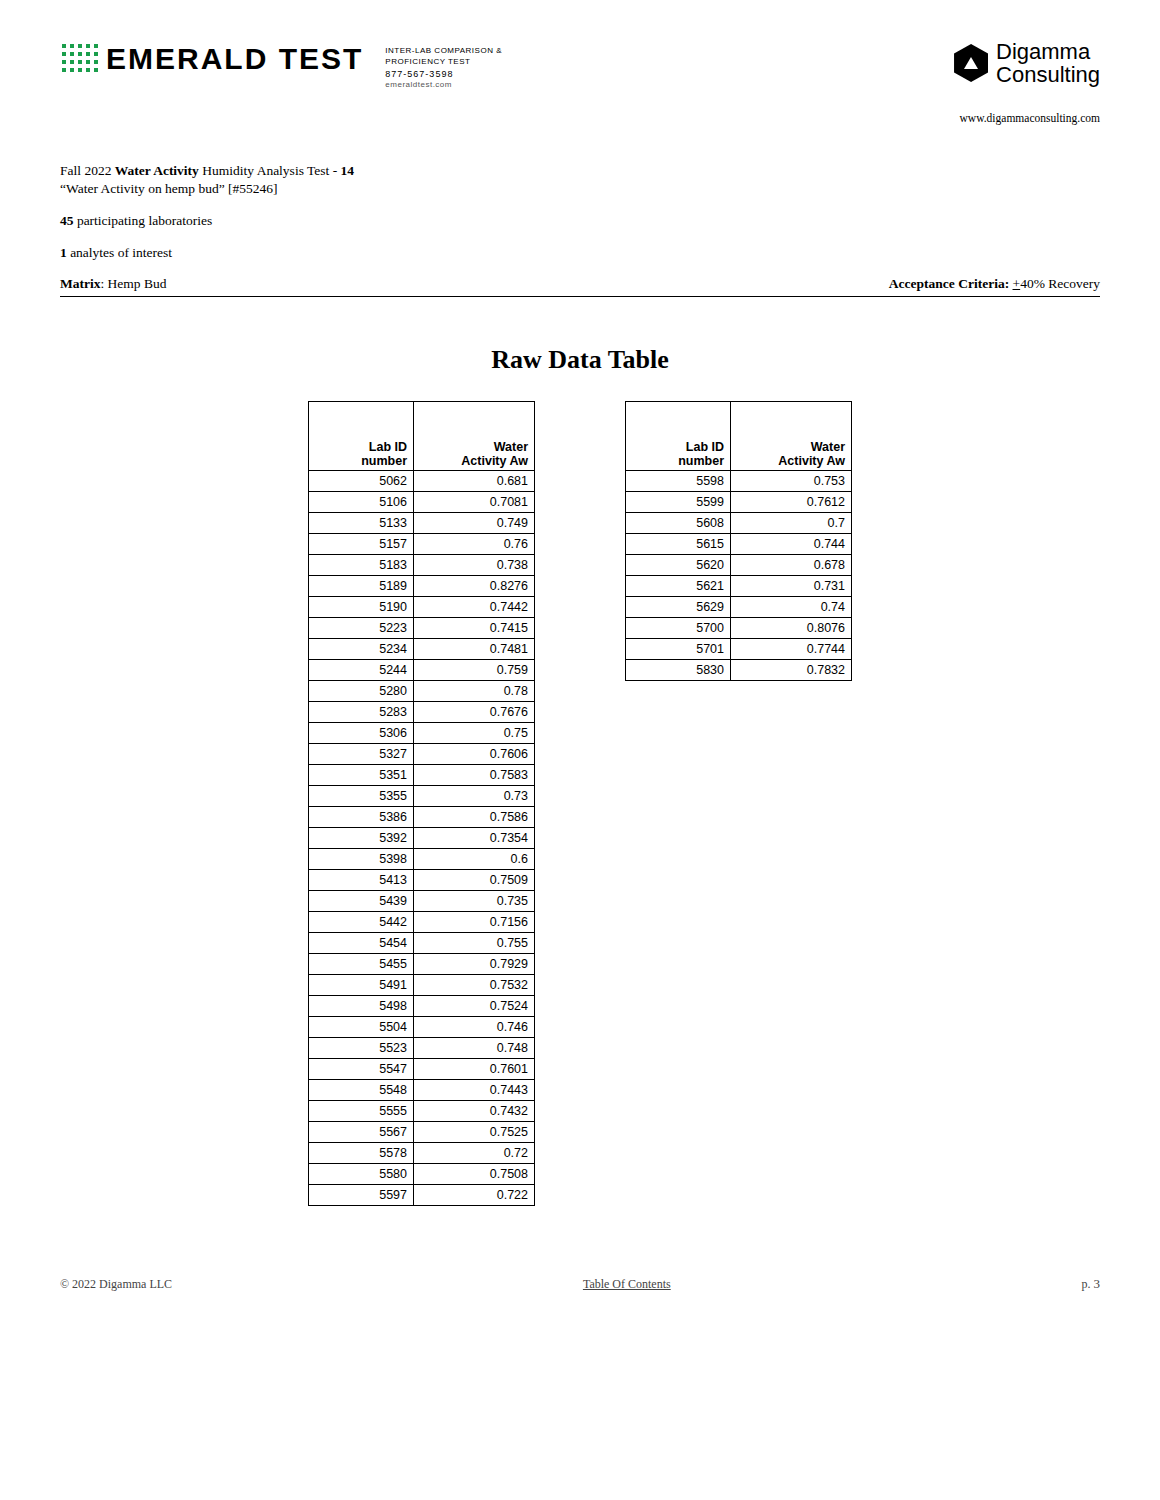EMERALD TEST
INTER-LAB COMPARISON &
PROFICIENCY TEST
877-567-3598
emeraldtest.com
Digamma Consulting
www.digammaconsulting.com
Fall 2022 Water Activity Humidity Analysis Test - 14
“Water Activity on hemp bud” [#55246]
45 participating laboratories
1 analytes of interest
Matrix: Hemp Bud
Acceptance Criteria: +40% Recovery
Raw Data Table
| Lab ID number | Water Activity Aw |
| --- | --- |
| 5062 | 0.681 |
| 5106 | 0.7081 |
| 5133 | 0.749 |
| 5157 | 0.76 |
| 5183 | 0.738 |
| 5189 | 0.8276 |
| 5190 | 0.7442 |
| 5223 | 0.7415 |
| 5234 | 0.7481 |
| 5244 | 0.759 |
| 5280 | 0.78 |
| 5283 | 0.7676 |
| 5306 | 0.75 |
| 5327 | 0.7606 |
| 5351 | 0.7583 |
| 5355 | 0.73 |
| 5386 | 0.7586 |
| 5392 | 0.7354 |
| 5398 | 0.6 |
| 5413 | 0.7509 |
| 5439 | 0.735 |
| 5442 | 0.7156 |
| 5454 | 0.755 |
| 5455 | 0.7929 |
| 5491 | 0.7532 |
| 5498 | 0.7524 |
| 5504 | 0.746 |
| 5523 | 0.748 |
| 5547 | 0.7601 |
| 5548 | 0.7443 |
| 5555 | 0.7432 |
| 5567 | 0.7525 |
| 5578 | 0.72 |
| 5580 | 0.7508 |
| 5597 | 0.722 |
| Lab ID number | Water Activity Aw |
| --- | --- |
| 5598 | 0.753 |
| 5599 | 0.7612 |
| 5608 | 0.7 |
| 5615 | 0.744 |
| 5620 | 0.678 |
| 5621 | 0.731 |
| 5629 | 0.74 |
| 5700 | 0.8076 |
| 5701 | 0.7744 |
| 5830 | 0.7832 |
© 2022 Digamma LLC
Table Of Contents
p. 3